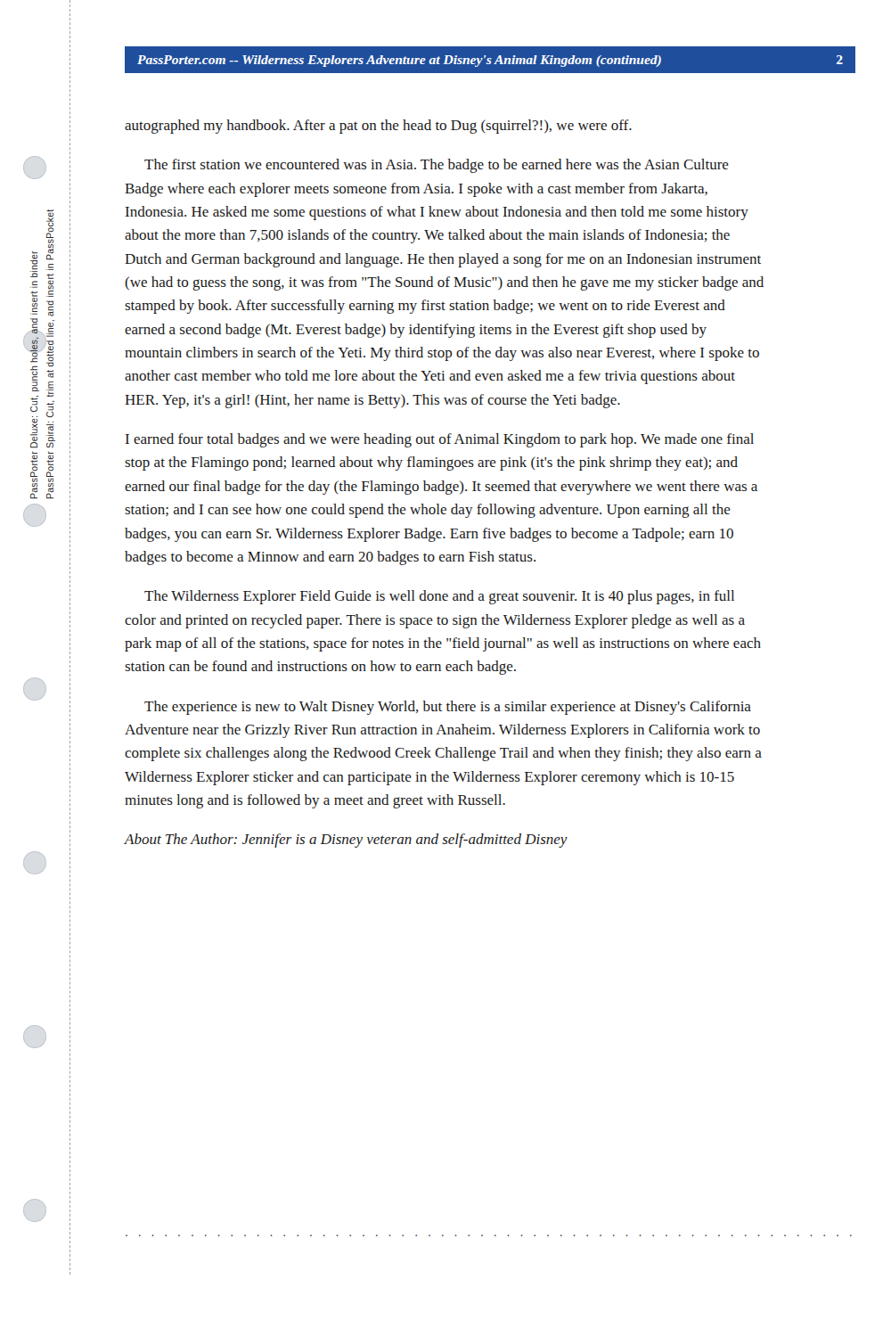PassPorter Deluxe: Cut, punch holes, and insert in binder PassPorter Spiral: Cut, trim at dotted line, and insert in PassPocket
PassPorter.com -- Wilderness Explorers Adventure at Disney's Animal Kingdom (continued)
2
autographed my handbook. After a pat on the head to Dug (squirrel?!), we were off.
The first station we encountered was in Asia. The badge to be earned here was the Asian Culture Badge where each explorer meets someone from Asia. I spoke with a cast member from Jakarta, Indonesia. He asked me some questions of what I knew about Indonesia and then told me some history about the more than 7,500 islands of the country. We talked about the main islands of Indonesia; the Dutch and German background and language. He then played a song for me on an Indonesian instrument (we had to guess the song, it was from "The Sound of Music") and then he gave me my sticker badge and stamped by book. After successfully earning my first station badge; we went on to ride Everest and earned a second badge (Mt. Everest badge) by identifying items in the Everest gift shop used by mountain climbers in search of the Yeti. My third stop of the day was also near Everest, where I spoke to another cast member who told me lore about the Yeti and even asked me a few trivia questions about HER. Yep, it's a girl! (Hint, her name is Betty). This was of course the Yeti badge.
I earned four total badges and we were heading out of Animal Kingdom to park hop. We made one final stop at the Flamingo pond; learned about why flamingoes are pink (it's the pink shrimp they eat); and earned our final badge for the day (the Flamingo badge). It seemed that everywhere we went there was a station; and I can see how one could spend the whole day following adventure. Upon earning all the badges, you can earn Sr. Wilderness Explorer Badge. Earn five badges to become a Tadpole; earn 10 badges to become a Minnow and earn 20 badges to earn Fish status.
The Wilderness Explorer Field Guide is well done and a great souvenir. It is 40 plus pages, in full color and printed on recycled paper. There is space to sign the Wilderness Explorer pledge as well as a park map of all of the stations, space for notes in the "field journal" as well as instructions on where each station can be found and instructions on how to earn each badge.
The experience is new to Walt Disney World, but there is a similar experience at Disney's California Adventure near the Grizzly River Run attraction in Anaheim. Wilderness Explorers in California work to complete six challenges along the Redwood Creek Challenge Trail and when they finish; they also earn a Wilderness Explorer sticker and can participate in the Wilderness Explorer ceremony which is 10-15 minutes long and is followed by a meet and greet with Russell.
About The Author: Jennifer is a Disney veteran and self-admitted Disney
. . . . . . . . . . . . . . . . . . . . . . . . . . . . . . . . . . . . . . . . . . . . . . . . . . . . . . . . . . . . . . . . . . . .